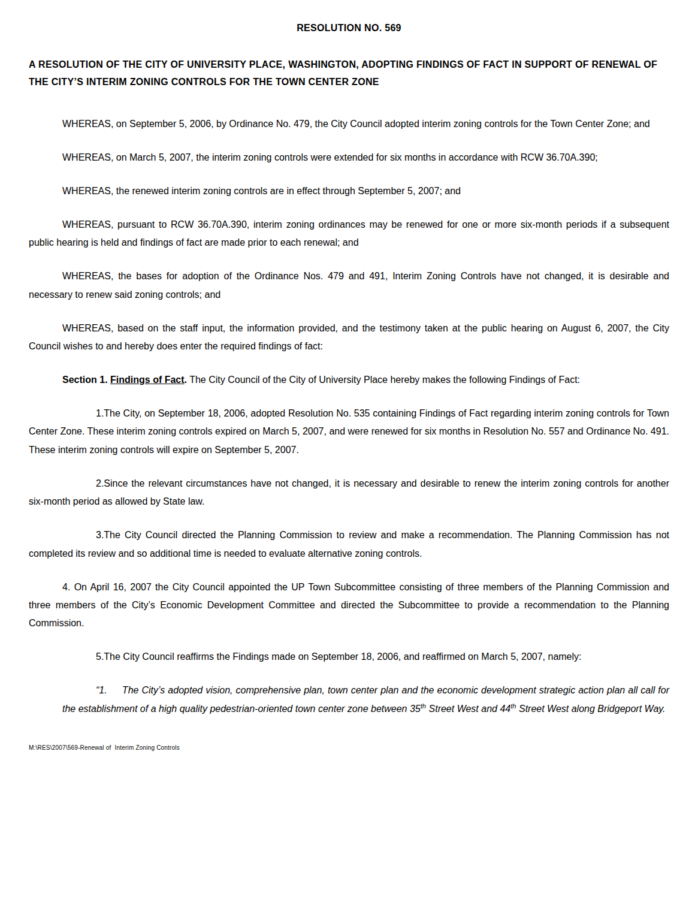RESOLUTION NO. 569
A RESOLUTION OF THE CITY OF UNIVERSITY PLACE, WASHINGTON, ADOPTING FINDINGS OF FACT IN SUPPORT OF RENEWAL OF THE CITY’S INTERIM ZONING CONTROLS FOR THE TOWN CENTER ZONE
WHEREAS, on September 5, 2006, by Ordinance No. 479, the City Council adopted interim zoning controls for the Town Center Zone; and
WHEREAS, on March 5, 2007, the interim zoning controls were extended for six months in accordance with RCW 36.70A.390;
WHEREAS, the renewed interim zoning controls are in effect through September 5, 2007; and
WHEREAS, pursuant to RCW 36.70A.390, interim zoning ordinances may be renewed for one or more six-month periods if a subsequent public hearing is held and findings of fact are made prior to each renewal; and
WHEREAS, the bases for adoption of the Ordinance Nos. 479 and 491, Interim Zoning Controls have not changed, it is desirable and necessary to renew said zoning controls; and
WHEREAS, based on the staff input, the information provided, and the testimony taken at the public hearing on August 6, 2007, the City Council wishes to and hereby does enter the required findings of fact:
Section 1. Findings of Fact. The City Council of the City of University Place hereby makes the following Findings of Fact:
1. The City, on September 18, 2006, adopted Resolution No. 535 containing Findings of Fact regarding interim zoning controls for Town Center Zone. These interim zoning controls expired on March 5, 2007, and were renewed for six months in Resolution No. 557 and Ordinance No. 491. These interim zoning controls will expire on September 5, 2007.
2. Since the relevant circumstances have not changed, it is necessary and desirable to renew the interim zoning controls for another six-month period as allowed by State law.
3. The City Council directed the Planning Commission to review and make a recommendation. The Planning Commission has not completed its review and so additional time is needed to evaluate alternative zoning controls.
4. On April 16, 2007 the City Council appointed the UP Town Subcommittee consisting of three members of the Planning Commission and three members of the City’s Economic Development Committee and directed the Subcommittee to provide a recommendation to the Planning Commission.
5. The City Council reaffirms the Findings made on September 18, 2006, and reaffirmed on March 5, 2007, namely:
“1. The City’s adopted vision, comprehensive plan, town center plan and the economic development strategic action plan all call for the establishment of a high quality pedestrian-oriented town center zone between 35th Street West and 44th Street West along Bridgeport Way.
M:\RES\2007\569-Renewal of Interim Zoning Controls